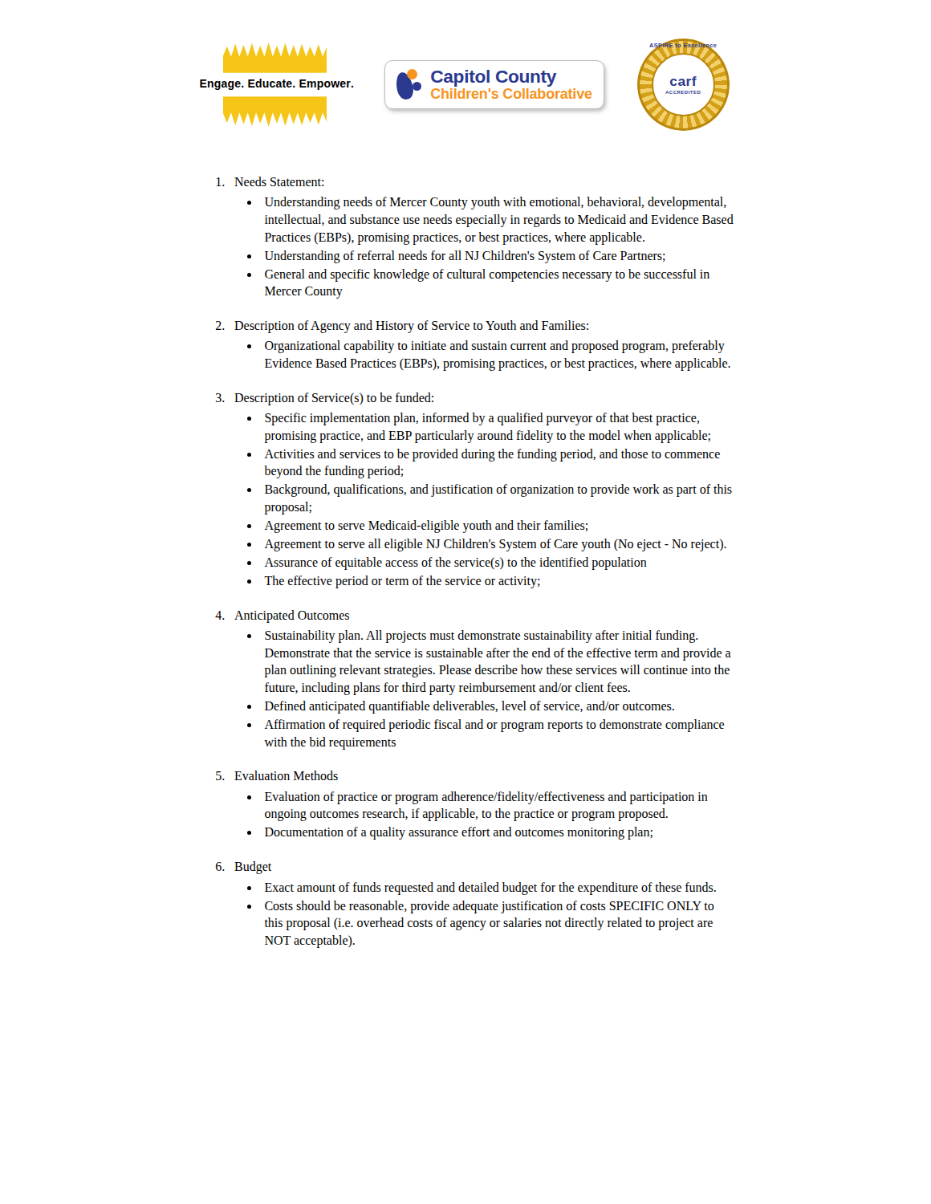Engage. Educate. Empower.
Capitol County
Children's Collaborative
ASPIRE to Excellence
carf
ACCREDITED
Needs Statement:
Understanding needs of Mercer County youth with emotional, behavioral, developmental, intellectual, and substance use needs especially in regards to Medicaid and Evidence Based Practices (EBPs), promising practices, or best practices, where applicable.
Understanding of referral needs for all NJ Children's System of Care Partners;
General and specific knowledge of cultural competencies necessary to be successful in Mercer County
Description of Agency and History of Service to Youth and Families:
Organizational capability to initiate and sustain current and proposed program, preferably Evidence Based Practices (EBPs), promising practices, or best practices, where applicable.
Description of Service(s) to be funded:
Specific implementation plan, informed by a qualified purveyor of that best practice, promising practice, and EBP particularly around fidelity to the model when applicable;
Activities and services to be provided during the funding period, and those to commence beyond the funding period;
Background, qualifications, and justification of organization to provide work as part of this proposal;
Agreement to serve Medicaid-eligible youth and their families;
Agreement to serve all eligible NJ Children's System of Care youth (No eject - No reject).
Assurance of equitable access of the service(s) to the identified population
The effective period or term of the service or activity;
Anticipated Outcomes
Sustainability plan. All projects must demonstrate sustainability after initial funding. Demonstrate that the service is sustainable after the end of the effective term and provide a plan outlining relevant strategies. Please describe how these services will continue into the future, including plans for third party reimbursement and/or client fees.
Defined anticipated quantifiable deliverables, level of service, and/or outcomes.
Affirmation of required periodic fiscal and or program reports to demonstrate compliance with the bid requirements
Evaluation Methods
Evaluation of practice or program adherence/fidelity/effectiveness and participation in ongoing outcomes research, if applicable, to the practice or program proposed.
Documentation of a quality assurance effort and outcomes monitoring plan;
Budget
Exact amount of funds requested and detailed budget for the expenditure of these funds.
Costs should be reasonable, provide adequate justification of costs SPECIFIC ONLY to this proposal (i.e. overhead costs of agency or salaries not directly related to project are NOT acceptable).